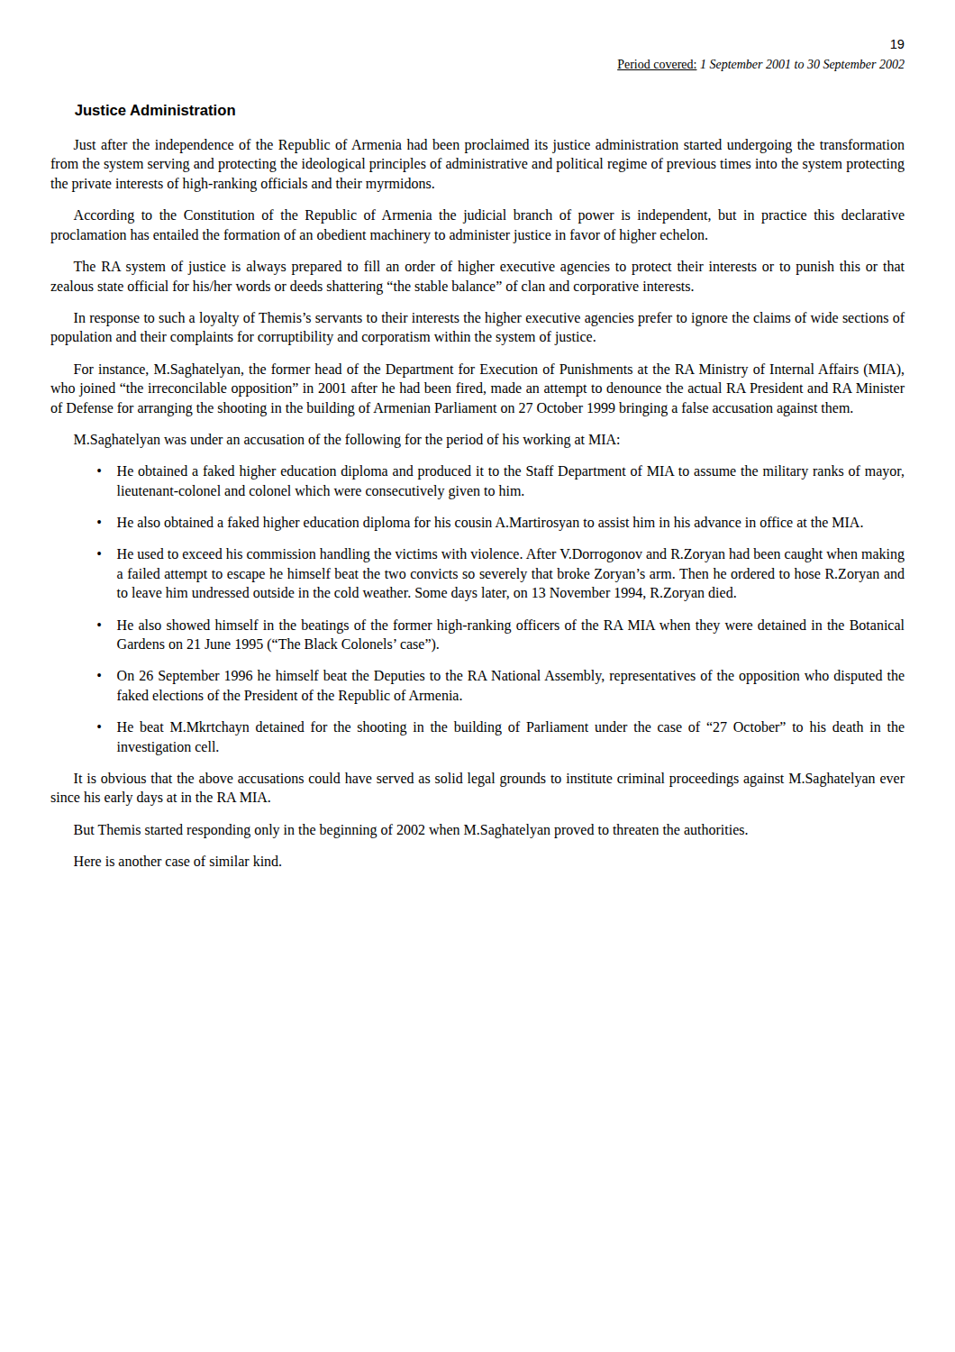19
Period covered: 1 September 2001 to 30 September 2002
Justice Administration
Just after the independence of the Republic of Armenia had been proclaimed its justice administration started undergoing the transformation from the system serving and protecting the ideological principles of administrative and political regime of previous times into the system protecting the private interests of high-ranking officials and their myrmidons.
According to the Constitution of the Republic of Armenia the judicial branch of power is independent, but in practice this declarative proclamation has entailed the formation of an obedient machinery to administer justice in favor of higher echelon.
The RA system of justice is always prepared to fill an order of higher executive agencies to protect their interests or to punish this or that zealous state official for his/her words or deeds shattering “the stable balance” of clan and corporative interests.
In response to such a loyalty of Themis’s servants to their interests the higher executive agencies prefer to ignore the claims of wide sections of population and their complaints for corruptibility and corporatism within the system of justice.
For instance, M.Saghatelyan, the former head of the Department for Execution of Punishments at the RA Ministry of Internal Affairs (MIA), who joined “the irreconcilable opposition” in 2001 after he had been fired, made an attempt to denounce the actual RA President and RA Minister of Defense for arranging the shooting in the building of Armenian Parliament on 27 October 1999 bringing a false accusation against them.
M.Saghatelyan was under an accusation of the following for the period of his working at MIA:
He obtained a faked higher education diploma and produced it to the Staff Department of MIA to assume the military ranks of mayor, lieutenant-colonel and colonel which were consecutively given to him.
He also obtained a faked higher education diploma for his cousin A.Martirosyan to assist him in his advance in office at the MIA.
He used to exceed his commission handling the victims with violence. After V.Dorrogonov and R.Zoryan had been caught when making a failed attempt to escape he himself beat the two convicts so severely that broke Zoryan’s arm. Then he ordered to hose R.Zoryan and to leave him undressed outside in the cold weather. Some days later, on 13 November 1994, R.Zoryan died.
He also showed himself in the beatings of the former high-ranking officers of the RA MIA when they were detained in the Botanical Gardens on 21 June 1995 (“The Black Colonels’ case”).
On 26 September 1996 he himself beat the Deputies to the RA National Assembly, representatives of the opposition who disputed the faked elections of the President of the Republic of Armenia.
He beat M.Mkrtchayn detained for the shooting in the building of Parliament under the case of “27 October” to his death in the investigation cell.
It is obvious that the above accusations could have served as solid legal grounds to institute criminal proceedings against M.Saghatelyan ever since his early days at in the RA MIA.
But Themis started responding only in the beginning of 2002 when M.Saghatelyan proved to threaten the authorities.
Here is another case of similar kind.